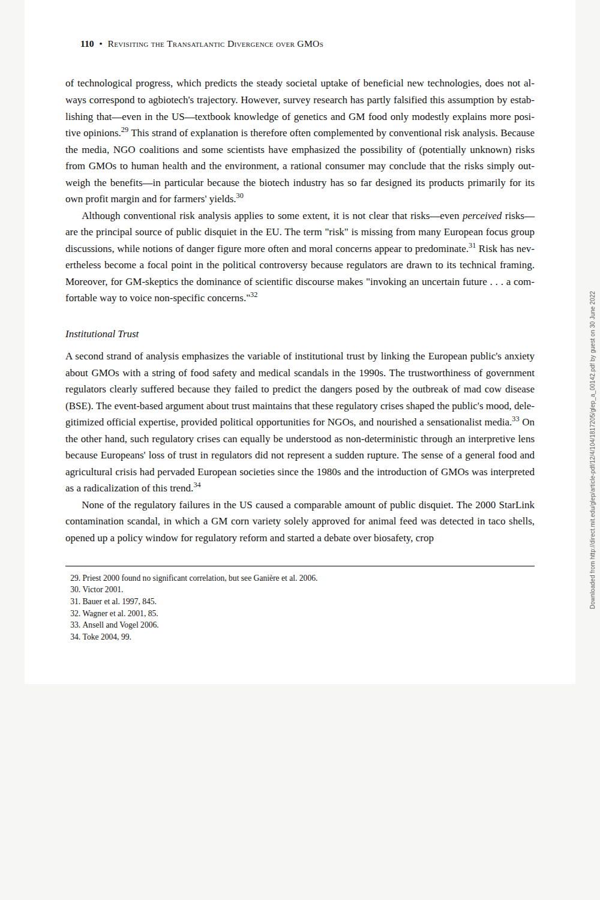Downloaded from http://direct.mit.edu/glep/article-pdf/12/4/104/1817205/glep_a_00142.pdf by guest on 30 June 2022
110•Revisiting the Transatlantic Divergence over GMOs
of technological progress, which predicts the steady societal uptake of beneficial new technologies, does not always correspond to agbiotech's trajectory. However, survey research has partly falsified this assumption by establishing that—even in the US—textbook knowledge of genetics and GM food only modestly explains more positive opinions.29 This strand of explanation is therefore often complemented by conventional risk analysis. Because the media, NGO coalitions and some scientists have emphasized the possibility of (potentially unknown) risks from GMOs to human health and the environment, a rational consumer may conclude that the risks simply outweigh the benefits—in particular because the biotech industry has so far designed its products primarily for its own profit margin and for farmers' yields.30
Although conventional risk analysis applies to some extent, it is not clear that risks—even perceived risks—are the principal source of public disquiet in the EU. The term "risk" is missing from many European focus group discussions, while notions of danger figure more often and moral concerns appear to predominate.31 Risk has nevertheless become a focal point in the political controversy because regulators are drawn to its technical framing. Moreover, for GM-skeptics the dominance of scientific discourse makes "invoking an uncertain future . . . a comfortable way to voice non-specific concerns."32
Institutional Trust
A second strand of analysis emphasizes the variable of institutional trust by linking the European public's anxiety about GMOs with a string of food safety and medical scandals in the 1990s. The trustworthiness of government regulators clearly suffered because they failed to predict the dangers posed by the outbreak of mad cow disease (BSE). The event-based argument about trust maintains that these regulatory crises shaped the public's mood, delegitimized official expertise, provided political opportunities for NGOs, and nourished a sensationalist media.33 On the other hand, such regulatory crises can equally be understood as non-deterministic through an interpretive lens because Europeans' loss of trust in regulators did not represent a sudden rupture. The sense of a general food and agricultural crisis had pervaded European societies since the 1980s and the introduction of GMOs was interpreted as a radicalization of this trend.34
None of the regulatory failures in the US caused a comparable amount of public disquiet. The 2000 StarLink contamination scandal, in which a GM corn variety solely approved for animal feed was detected in taco shells, opened up a policy window for regulatory reform and started a debate over biosafety, crop
Priest 2000 found no significant correlation, but see Ganière et al. 2006.
Victor 2001.
Bauer et al. 1997, 845.
Wagner et al. 2001, 85.
Ansell and Vogel 2006.
Toke 2004, 99.